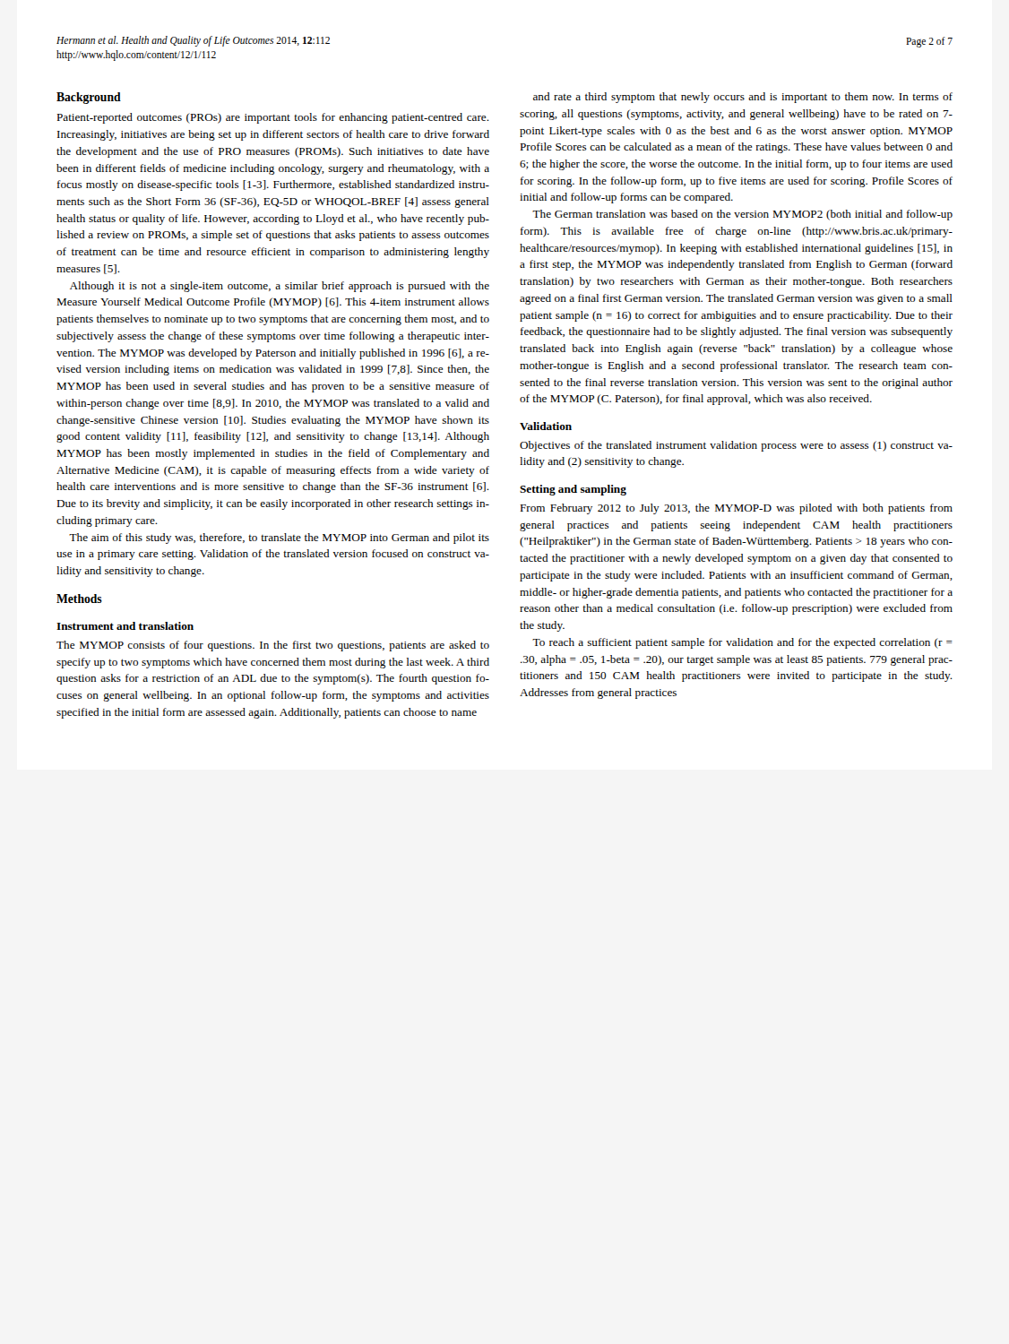Hermann et al. Health and Quality of Life Outcomes 2014, 12:112
http://www.hqlo.com/content/12/1/112
Page 2 of 7
Background
Patient-reported outcomes (PROs) are important tools for enhancing patient-centred care. Increasingly, initiatives are being set up in different sectors of health care to drive forward the development and the use of PRO measures (PROMs). Such initiatives to date have been in different fields of medicine including oncology, surgery and rheumatology, with a focus mostly on disease-specific tools [1-3]. Furthermore, established standardized instruments such as the Short Form 36 (SF-36), EQ-5D or WHOQOL-BREF [4] assess general health status or quality of life. However, according to Lloyd et al., who have recently published a review on PROMs, a simple set of questions that asks patients to assess outcomes of treatment can be time and resource efficient in comparison to administering lengthy measures [5].
Although it is not a single-item outcome, a similar brief approach is pursued with the Measure Yourself Medical Outcome Profile (MYMOP) [6]. This 4-item instrument allows patients themselves to nominate up to two symptoms that are concerning them most, and to subjectively assess the change of these symptoms over time following a therapeutic intervention. The MYMOP was developed by Paterson and initially published in 1996 [6], a revised version including items on medication was validated in 1999 [7,8]. Since then, the MYMOP has been used in several studies and has proven to be a sensitive measure of within-person change over time [8,9]. In 2010, the MYMOP was translated to a valid and change-sensitive Chinese version [10]. Studies evaluating the MYMOP have shown its good content validity [11], feasibility [12], and sensitivity to change [13,14]. Although MYMOP has been mostly implemented in studies in the field of Complementary and Alternative Medicine (CAM), it is capable of measuring effects from a wide variety of health care interventions and is more sensitive to change than the SF-36 instrument [6]. Due to its brevity and simplicity, it can be easily incorporated in other research settings including primary care.
The aim of this study was, therefore, to translate the MYMOP into German and pilot its use in a primary care setting. Validation of the translated version focused on construct validity and sensitivity to change.
Methods
Instrument and translation
The MYMOP consists of four questions. In the first two questions, patients are asked to specify up to two symptoms which have concerned them most during the last week. A third question asks for a restriction of an ADL due to the symptom(s). The fourth question focuses on general wellbeing. In an optional follow-up form, the symptoms and activities specified in the initial form are assessed again. Additionally, patients can choose to name
and rate a third symptom that newly occurs and is important to them now. In terms of scoring, all questions (symptoms, activity, and general wellbeing) have to be rated on 7-point Likert-type scales with 0 as the best and 6 as the worst answer option. MYMOP Profile Scores can be calculated as a mean of the ratings. These have values between 0 and 6; the higher the score, the worse the outcome. In the initial form, up to four items are used for scoring. In the follow-up form, up to five items are used for scoring. Profile Scores of initial and follow-up forms can be compared.
The German translation was based on the version MYMOP2 (both initial and follow-up form). This is available free of charge on-line (http://www.bris.ac.uk/primary-healthcare/resources/mymop). In keeping with established international guidelines [15], in a first step, the MYMOP was independently translated from English to German (forward translation) by two researchers with German as their mother-tongue. Both researchers agreed on a final first German version. The translated German version was given to a small patient sample (n = 16) to correct for ambiguities and to ensure practicability. Due to their feedback, the questionnaire had to be slightly adjusted. The final version was subsequently translated back into English again (reverse "back" translation) by a colleague whose mother-tongue is English and a second professional translator. The research team consented to the final reverse translation version. This version was sent to the original author of the MYMOP (C. Paterson), for final approval, which was also received.
Validation
Objectives of the translated instrument validation process were to assess (1) construct validity and (2) sensitivity to change.
Setting and sampling
From February 2012 to July 2013, the MYMOP-D was piloted with both patients from general practices and patients seeing independent CAM health practitioners ("Heilpraktiker") in the German state of Baden-Württemberg. Patients > 18 years who contacted the practitioner with a newly developed symptom on a given day that consented to participate in the study were included. Patients with an insufficient command of German, middle- or higher-grade dementia patients, and patients who contacted the practitioner for a reason other than a medical consultation (i.e. follow-up prescription) were excluded from the study.
To reach a sufficient patient sample for validation and for the expected correlation (r = .30, alpha = .05, 1-beta = .20), our target sample was at least 85 patients. 779 general practitioners and 150 CAM health practitioners were invited to participate in the study. Addresses from general practices